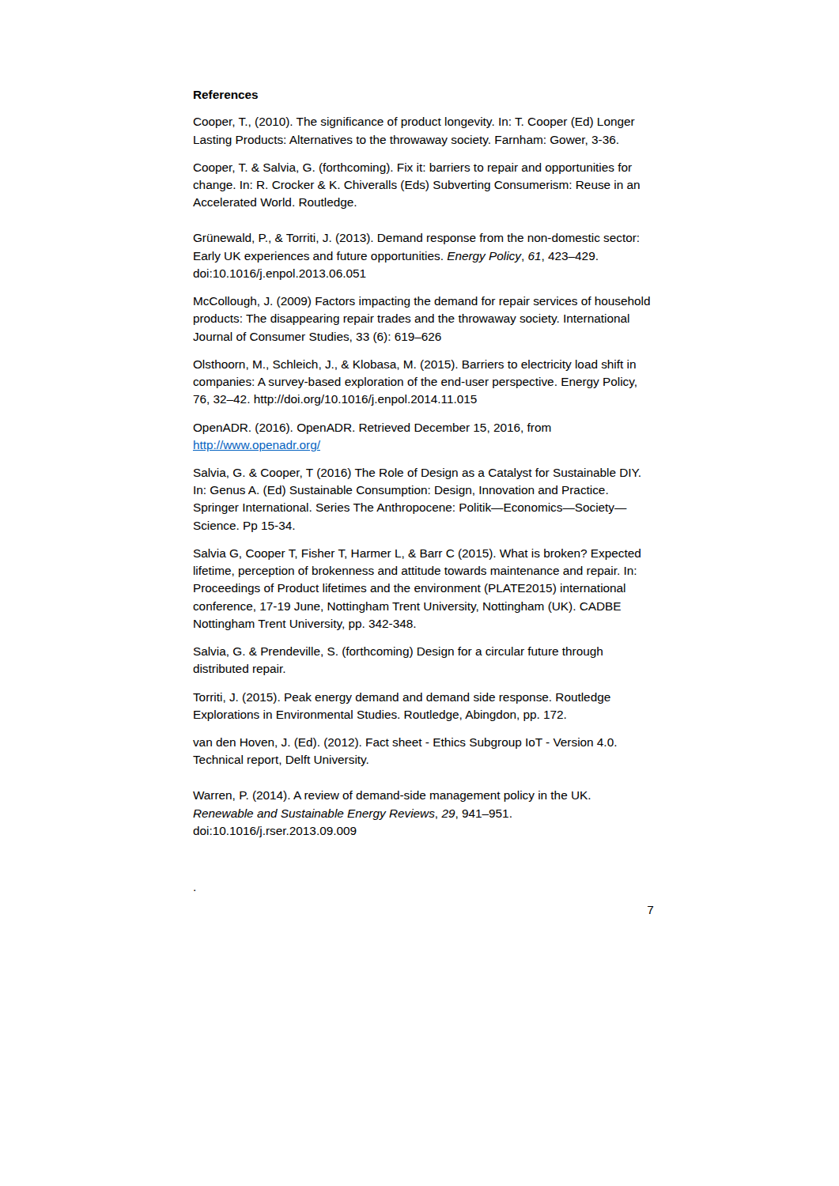References
Cooper, T., (2010). The significance of product longevity. In: T. Cooper (Ed) Longer Lasting Products: Alternatives to the throwaway society. Farnham: Gower, 3-36.
Cooper, T. & Salvia, G. (forthcoming). Fix it: barriers to repair and opportunities for change. In: R. Crocker & K. Chiveralls (Eds) Subverting Consumerism: Reuse in an Accelerated World. Routledge.
Grünewald, P., & Torriti, J. (2013). Demand response from the non-domestic sector: Early UK experiences and future opportunities. Energy Policy, 61, 423–429. doi:10.1016/j.enpol.2013.06.051
McCollough, J. (2009) Factors impacting the demand for repair services of household products: The disappearing repair trades and the throwaway society. International Journal of Consumer Studies, 33 (6): 619–626
Olsthoorn, M., Schleich, J., & Klobasa, M. (2015). Barriers to electricity load shift in companies: A survey-based exploration of the end-user perspective. Energy Policy, 76, 32–42. http://doi.org/10.1016/j.enpol.2014.11.015
OpenADR. (2016). OpenADR. Retrieved December 15, 2016, from http://www.openadr.org/
Salvia, G. & Cooper, T (2016) The Role of Design as a Catalyst for Sustainable DIY. In: Genus A. (Ed) Sustainable Consumption: Design, Innovation and Practice. Springer International. Series The Anthropocene: Politik—Economics—Society—Science. Pp 15-34.
Salvia G, Cooper T, Fisher T, Harmer L, & Barr C (2015). What is broken? Expected lifetime, perception of brokenness and attitude towards maintenance and repair. In: Proceedings of Product lifetimes and the environment (PLATE2015) international conference, 17-19 June, Nottingham Trent University, Nottingham (UK). CADBE Nottingham Trent University, pp. 342-348.
Salvia, G. & Prendeville, S. (forthcoming) Design for a circular future through distributed repair.
Torriti, J. (2015). Peak energy demand and demand side response. Routledge Explorations in Environmental Studies. Routledge, Abingdon, pp. 172.
van den Hoven, J. (Ed). (2012). Fact sheet - Ethics Subgroup IoT - Version 4.0. Technical report, Delft University.
Warren, P. (2014). A review of demand-side management policy in the UK. Renewable and Sustainable Energy Reviews, 29, 941–951. doi:10.1016/j.rser.2013.09.009
.
7